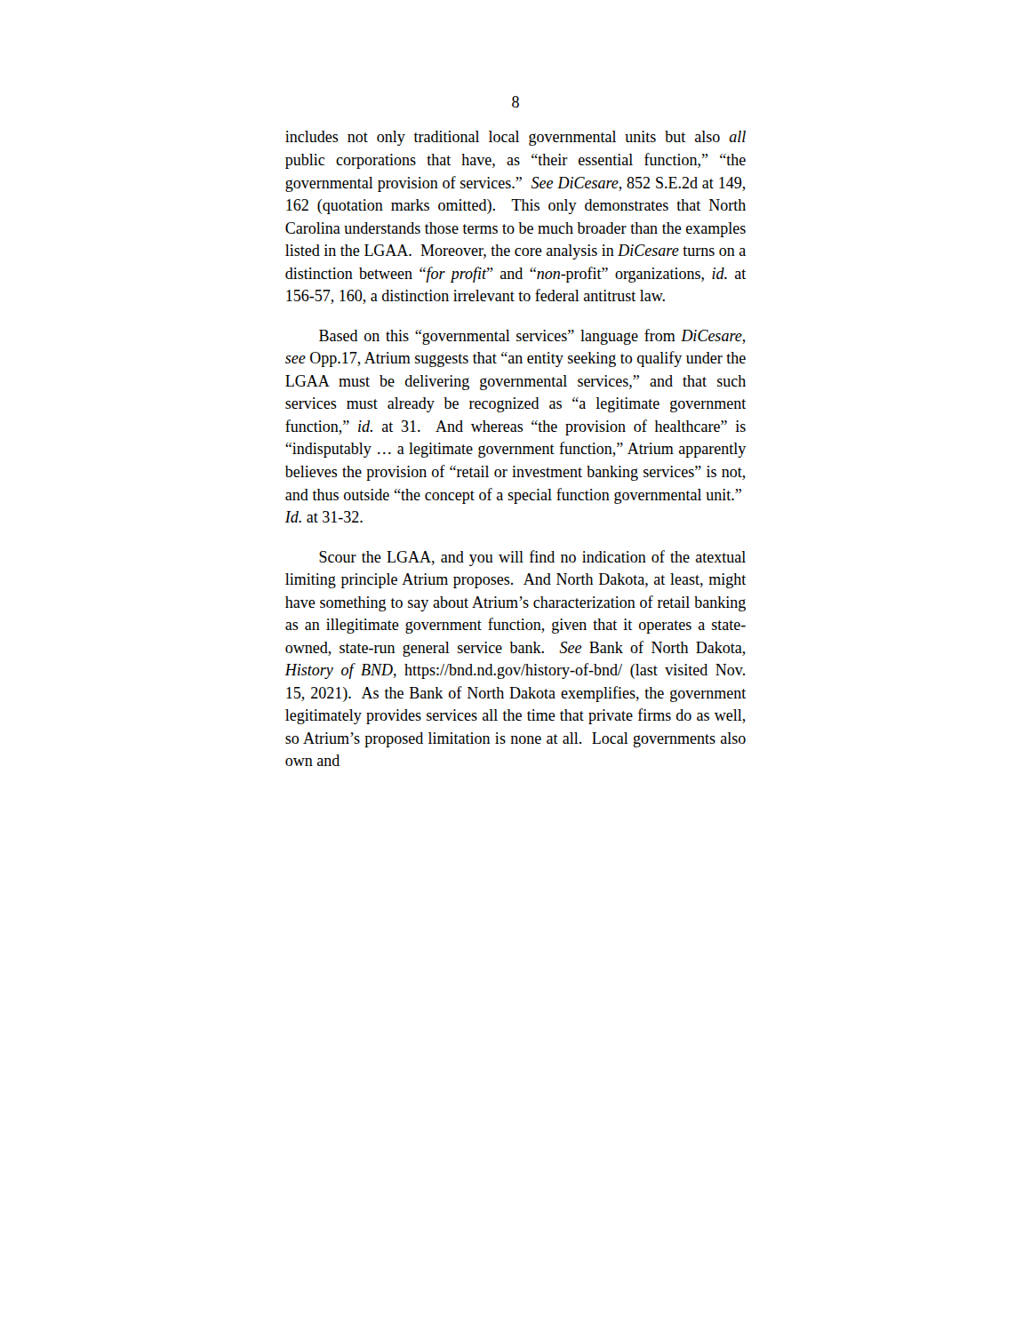8
includes not only traditional local governmental units but also all public corporations that have, as “their essential function,” “the governmental provision of services.” See DiCesare, 852 S.E.2d at 149, 162 (quotation marks omitted). This only demonstrates that North Carolina understands those terms to be much broader than the examples listed in the LGAA. Moreover, the core analysis in DiCesare turns on a distinction between “for profit” and “non-profit” organizations, id. at 156-57, 160, a distinction irrelevant to federal antitrust law.
Based on this “governmental services” language from DiCesare, see Opp.17, Atrium suggests that “an entity seeking to qualify under the LGAA must be delivering governmental services,” and that such services must already be recognized as “a legitimate government function,” id. at 31. And whereas “the provision of healthcare” is “indisputably … a legitimate government function,” Atrium apparently believes the provision of “retail or investment banking services” is not, and thus outside “the concept of a special function governmental unit.” Id. at 31-32.
Scour the LGAA, and you will find no indication of the atextual limiting principle Atrium proposes. And North Dakota, at least, might have something to say about Atrium’s characterization of retail banking as an illegitimate government function, given that it operates a state-owned, state-run general service bank. See Bank of North Dakota, History of BND, https://bnd.nd.gov/history-of-bnd/ (last visited Nov. 15, 2021). As the Bank of North Dakota exemplifies, the government legitimately provides services all the time that private firms do as well, so Atrium’s proposed limitation is none at all. Local governments also own and